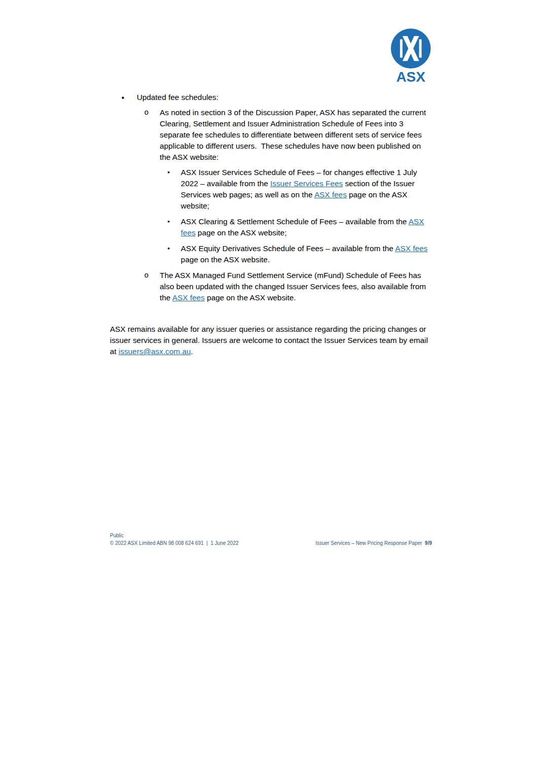ASX
Updated fee schedules:
As noted in section 3 of the Discussion Paper, ASX has separated the current Clearing, Settlement and Issuer Administration Schedule of Fees into 3 separate fee schedules to differentiate between different sets of service fees applicable to different users. These schedules have now been published on the ASX website:
ASX Issuer Services Schedule of Fees – for changes effective 1 July 2022 – available from the Issuer Services Fees section of the Issuer Services web pages; as well as on the ASX fees page on the ASX website;
ASX Clearing & Settlement Schedule of Fees – available from the ASX fees page on the ASX website;
ASX Equity Derivatives Schedule of Fees – available from the ASX fees page on the ASX website.
The ASX Managed Fund Settlement Service (mFund) Schedule of Fees has also been updated with the changed Issuer Services fees, also available from the ASX fees page on the ASX website.
ASX remains available for any issuer queries or assistance regarding the pricing changes or issuer services in general. Issuers are welcome to contact the Issuer Services team by email at issuers@asx.com.au.
Public
© 2022 ASX Limited ABN 98 008 624 691 | 1 June 2022
Issuer Services – New Pricing Response Paper 9/9